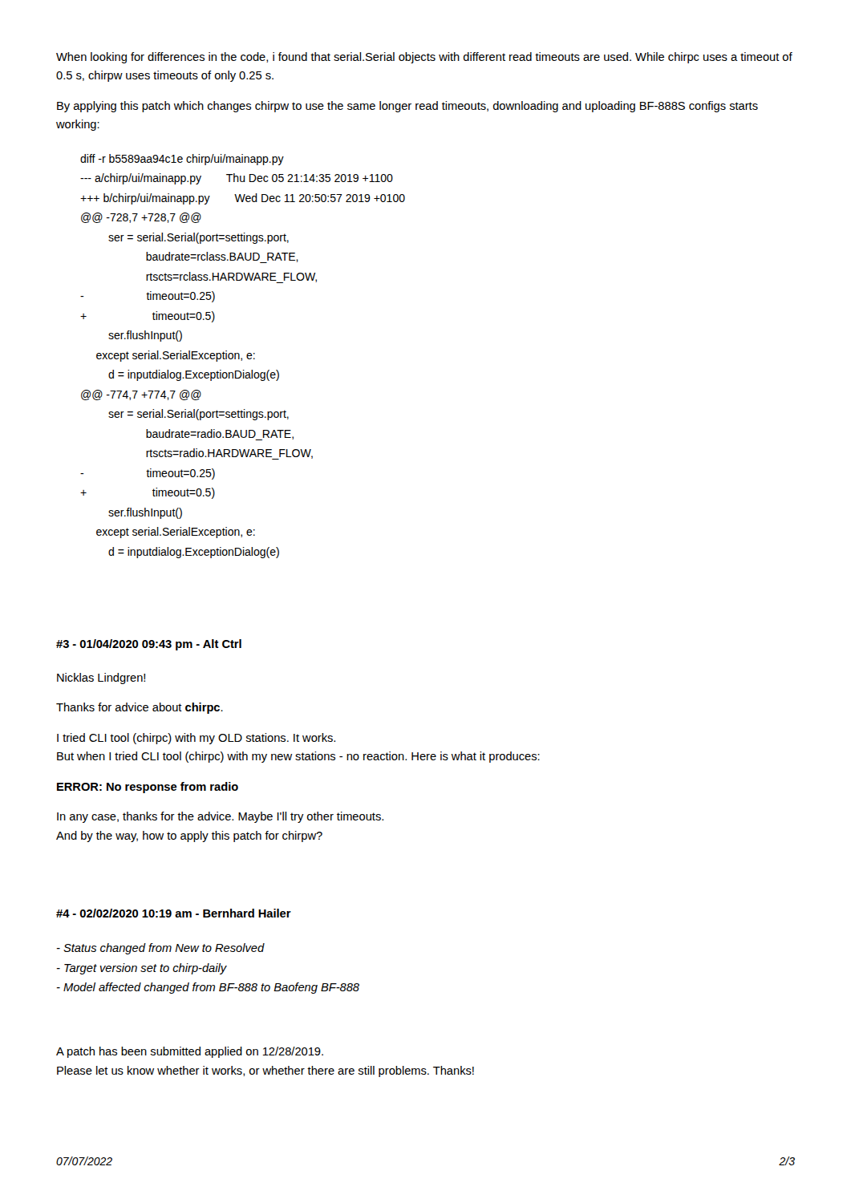When looking for differences in the code, i found that serial.Serial objects with different read timeouts are used. While chirpc uses a timeout of 0.5 s, chirpw uses timeouts of only 0.25 s.
By applying this patch which changes chirpw to use the same longer read timeouts, downloading and uploading BF-888S configs starts working:
diff -r b5589aa94c1e chirp/ui/mainapp.py --- a/chirp/ui/mainapp.py Thu Dec 05 21:14:35 2019 +1100 +++ b/chirp/ui/mainapp.py Wed Dec 11 20:50:57 2019 +0100 @@ -728,7 +728,7 @@ ser = serial.Serial(port=settings.port, baudrate=rclass.BAUD_RATE, rtscts=rclass.HARDWARE_FLOW, - timeout=0.25) + timeout=0.5) ser.flushInput() except serial.SerialException, e: d = inputdialog.ExceptionDialog(e) @@ -774,7 +774,7 @@ ser = serial.Serial(port=settings.port, baudrate=radio.BAUD_RATE, rtscts=radio.HARDWARE_FLOW, - timeout=0.25) + timeout=0.5) ser.flushInput() except serial.SerialException, e: d = inputdialog.ExceptionDialog(e)
#3 - 01/04/2020 09:43 pm - Alt Ctrl
Nicklas Lindgren!
Thanks for advice about chirpc.
I tried CLI tool (chirpc) with my OLD stations. It works.
But when I tried CLI tool (chirpc) with my new stations - no reaction. Here is what it produces:
ERROR: No response from radio
In any case, thanks for the advice. Maybe I'll try other timeouts.
And by the way, how to apply this patch for chirpw?
#4 - 02/02/2020 10:19 am - Bernhard Hailer
- Status changed from New to Resolved
- Target version set to chirp-daily
- Model affected changed from BF-888 to Baofeng BF-888
A patch has been submitted applied on 12/28/2019.
Please let us know whether it works, or whether there are still problems. Thanks!
07/07/2022 2/3